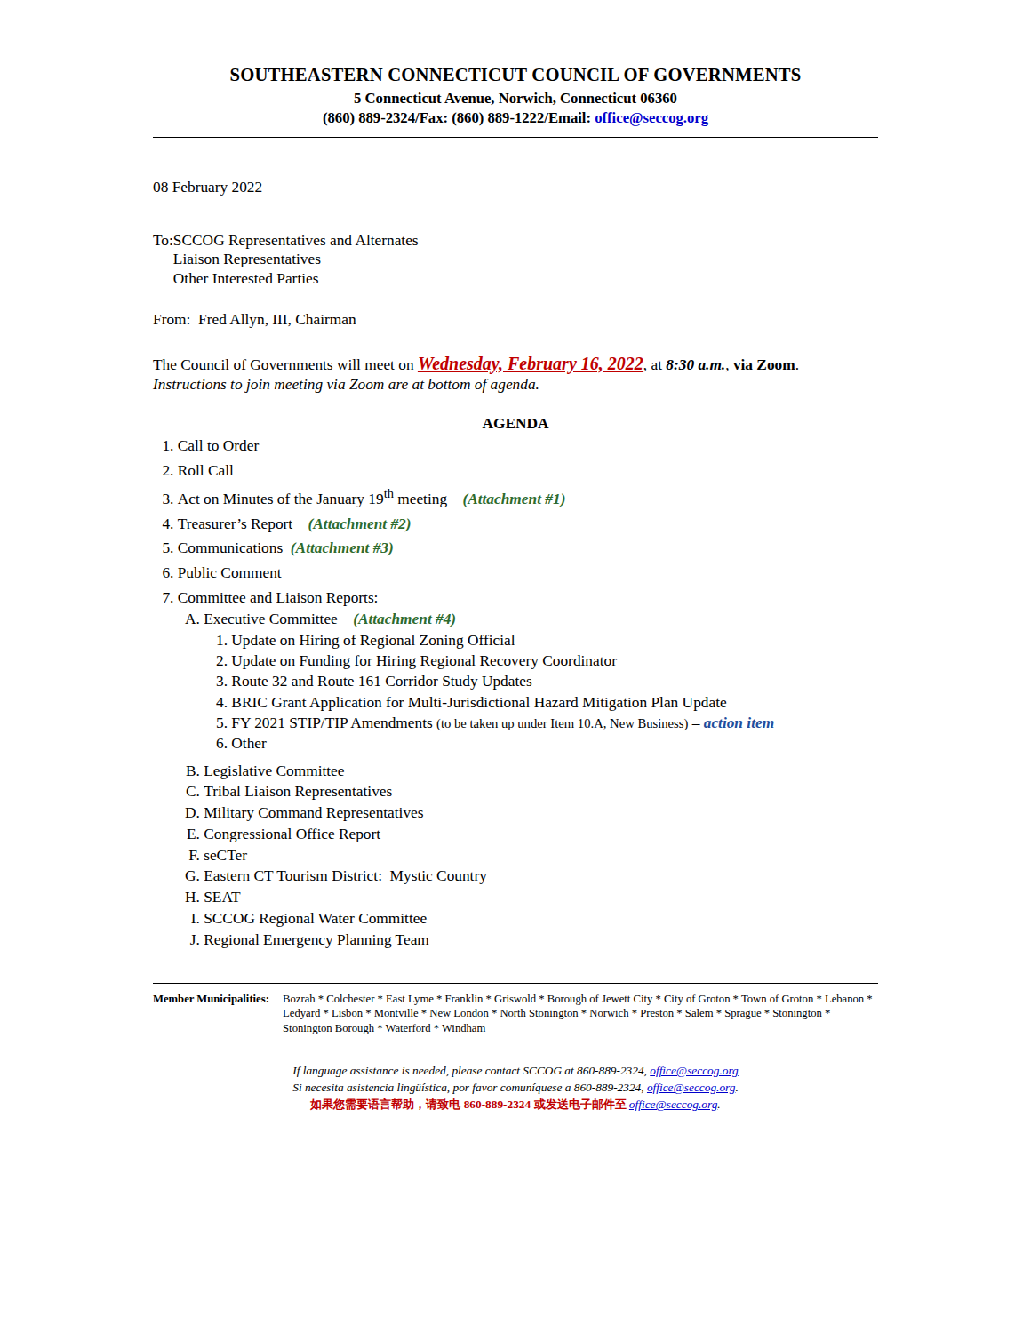SOUTHEASTERN CONNECTICUT COUNCIL OF GOVERNMENTS
5 Connecticut Avenue, Norwich, Connecticut 06360
(860) 889-2324/Fax: (860) 889-1222/Email: office@seccog.org
08 February 2022
| To: | SCCOG Representatives and Alternates Liaison Representatives Other Interested Parties |
From: Fred Allyn, III, Chairman
The Council of Governments will meet on Wednesday, February 16, 2022, at 8:30 a.m., via Zoom. Instructions to join meeting via Zoom are at bottom of agenda.
AGENDA
Call to Order
Roll Call
Act on Minutes of the January 19th meeting (Attachment #1)
Treasurer’s Report (Attachment #2)
Communications (Attachment #3)
Public Comment
Committee and Liaison Reports:
Executive Committee (Attachment #4)
Update on Hiring of Regional Zoning Official
Update on Funding for Hiring Regional Recovery Coordinator
Route 32 and Route 161 Corridor Study Updates
BRIC Grant Application for Multi-Jurisdictional Hazard Mitigation Plan Update
FY 2021 STIP/TIP Amendments (to be taken up under Item 10.A, New Business) – action item
Other
Legislative Committee
Tribal Liaison Representatives
Military Command Representatives
Congressional Office Report
seCTer
Eastern CT Tourism District: Mystic Country
SEAT
SCCOG Regional Water Committee
Regional Emergency Planning Team
| Member Municipalities: | Bozrah * Colchester * East Lyme * Franklin * Griswold * Borough of Jewett City * City of Groton * Town of Groton * Lebanon * Ledyard * Lisbon * Montville * New London * North Stonington * Norwich * Preston * Salem * Sprague * Stonington * Stonington Borough * Waterford * Windham |
If language assistance is needed, please contact SCCOG at 860-889-2324, office@seccog.org
Si necesita asistencia lingüística, por favor comuníquese a 860-889-2324, office@seccog.org.
如果您需要语言帮助，请致电 860-889-2324 或发送电子邮件至 office@seccog.org.